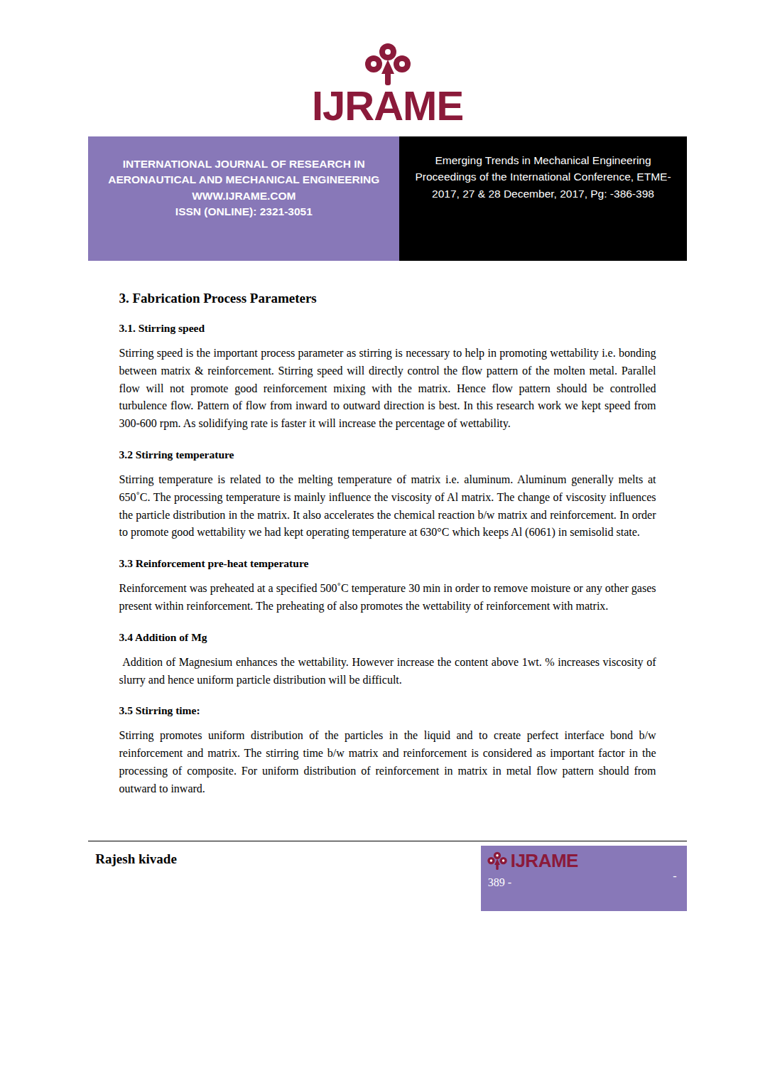IJRAME
INTERNATIONAL JOURNAL OF RESEARCH IN AERONAUTICAL AND MECHANICAL ENGINEERING
WWW.IJRAME.COM
ISSN (ONLINE): 2321-3051
Emerging Trends in Mechanical Engineering Proceedings of the International Conference, ETME-2017, 27 & 28 December, 2017, Pg: -386-398
3. Fabrication Process Parameters
3.1. Stirring speed
Stirring speed is the important process parameter as stirring is necessary to help in promoting wettability i.e. bonding between matrix & reinforcement. Stirring speed will directly control the flow pattern of the molten metal. Parallel flow will not promote good reinforcement mixing with the matrix. Hence flow pattern should be controlled turbulence flow. Pattern of flow from inward to outward direction is best. In this research work we kept speed from 300-600 rpm. As solidifying rate is faster it will increase the percentage of wettability.
3.2 Stirring temperature
Stirring temperature is related to the melting temperature of matrix i.e. aluminum. Aluminum generally melts at 650˚C. The processing temperature is mainly influence the viscosity of Al matrix. The change of viscosity influences the particle distribution in the matrix. It also accelerates the chemical reaction b/w matrix and reinforcement. In order to promote good wettability we had kept operating temperature at 630°C which keeps Al (6061) in semisolid state.
3.3 Reinforcement pre-heat temperature
Reinforcement was preheated at a specified 500˚C temperature 30 min in order to remove moisture or any other gases present within reinforcement. The preheating of also promotes the wettability of reinforcement with matrix.
3.4 Addition of Mg
Addition of Magnesium enhances the wettability. However increase the content above 1wt. % increases viscosity of slurry and hence uniform particle distribution will be difficult.
3.5 Stirring time:
Stirring promotes uniform distribution of the particles in the liquid and to create perfect interface bond b/w reinforcement and matrix. The stirring time b/w matrix and reinforcement is considered as important factor in the processing of composite. For uniform distribution of reinforcement in matrix in metal flow pattern should from outward to inward.
Rajesh kivade
IJRAME
-
389 -